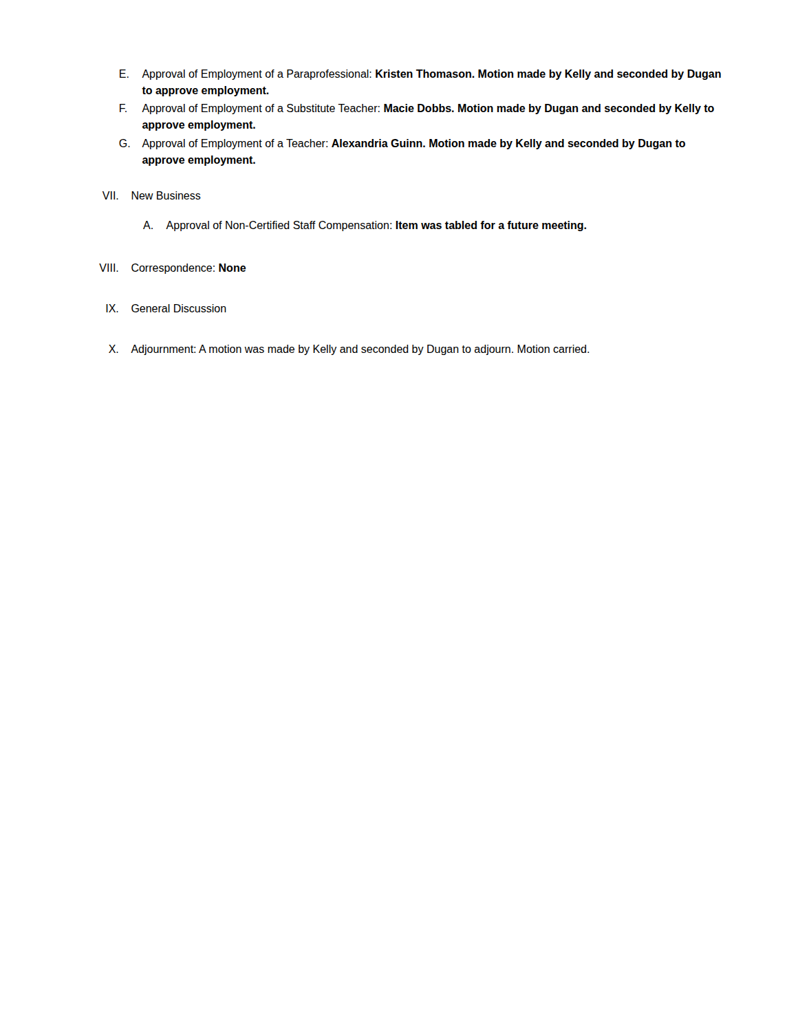E. Approval of Employment of a Paraprofessional: Kristen Thomason. Motion made by Kelly and seconded by Dugan to approve employment.
F. Approval of Employment of a Substitute Teacher: Macie Dobbs. Motion made by Dugan and seconded by Kelly to approve employment.
G. Approval of Employment of a Teacher: Alexandria Guinn. Motion made by Kelly and seconded by Dugan to approve employment.
VII.
New Business
A. Approval of Non-Certified Staff Compensation: Item was tabled for a future meeting.
VIII.
Correspondence: None
IX.
General Discussion
X.
Adjournment: A motion was made by Kelly and seconded by Dugan to adjourn. Motion carried.